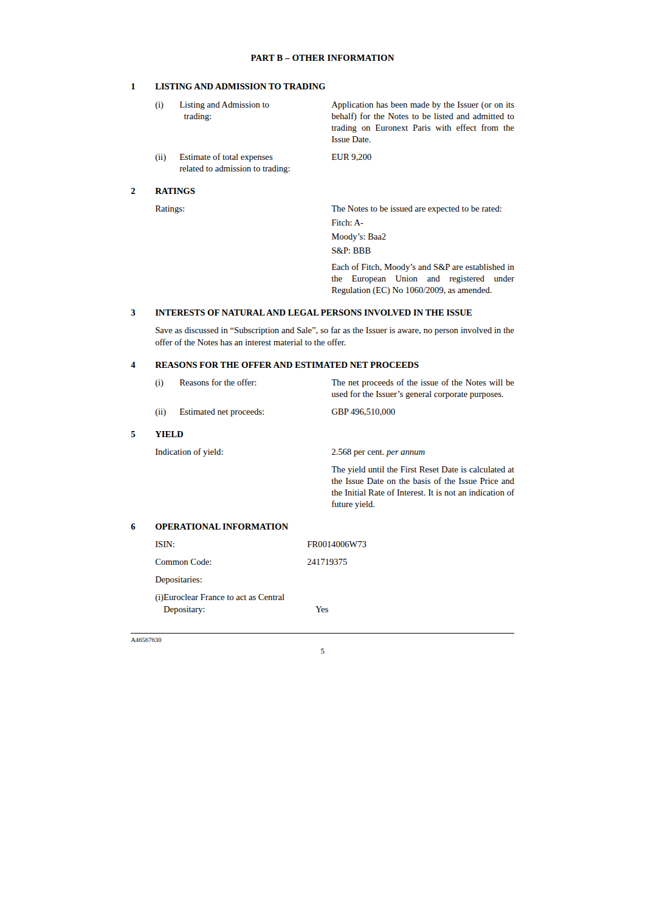PART B – OTHER INFORMATION
1
LISTING AND ADMISSION TO TRADING
(i)
Listing and Admission to
trading:
Application has been made by the Issuer (or on its behalf) for the Notes to be listed and admitted to trading on Euronext Paris with effect from the Issue Date.
(ii)
Estimate of total expenses
related to admission to trading:
EUR 9,200
2
RATINGS
Ratings:
The Notes to be issued are expected to be rated:
Fitch: A-
Moody’s: Baa2
S&P: BBB
Each of Fitch, Moody’s and S&P are established in the European Union and registered under Regulation (EC) No 1060/2009, as amended.
3
INTERESTS OF NATURAL AND LEGAL PERSONS INVOLVED IN THE ISSUE
Save as discussed in “Subscription and Sale”, so far as the Issuer is aware, no person involved in the offer of the Notes has an interest material to the offer.
4
REASONS FOR THE OFFER AND ESTIMATED NET PROCEEDS
(i)
Reasons for the offer:
The net proceeds of the issue of the Notes will be used for the Issuer’s general corporate purposes.
(ii)
Estimated net proceeds:
GBP 496,510,000
5
YIELD
Indication of yield:
2.568 per cent. per annum
The yield until the First Reset Date is calculated at the Issue Date on the basis of the Issue Price and the Initial Rate of Interest. It is not an indication of future yield.
6
OPERATIONAL INFORMATION
ISIN:
FR0014006W73
Common Code:
241719375
Depositaries:
(i)
Euroclear France to act as Central Depositary:
Yes
A46567630
5